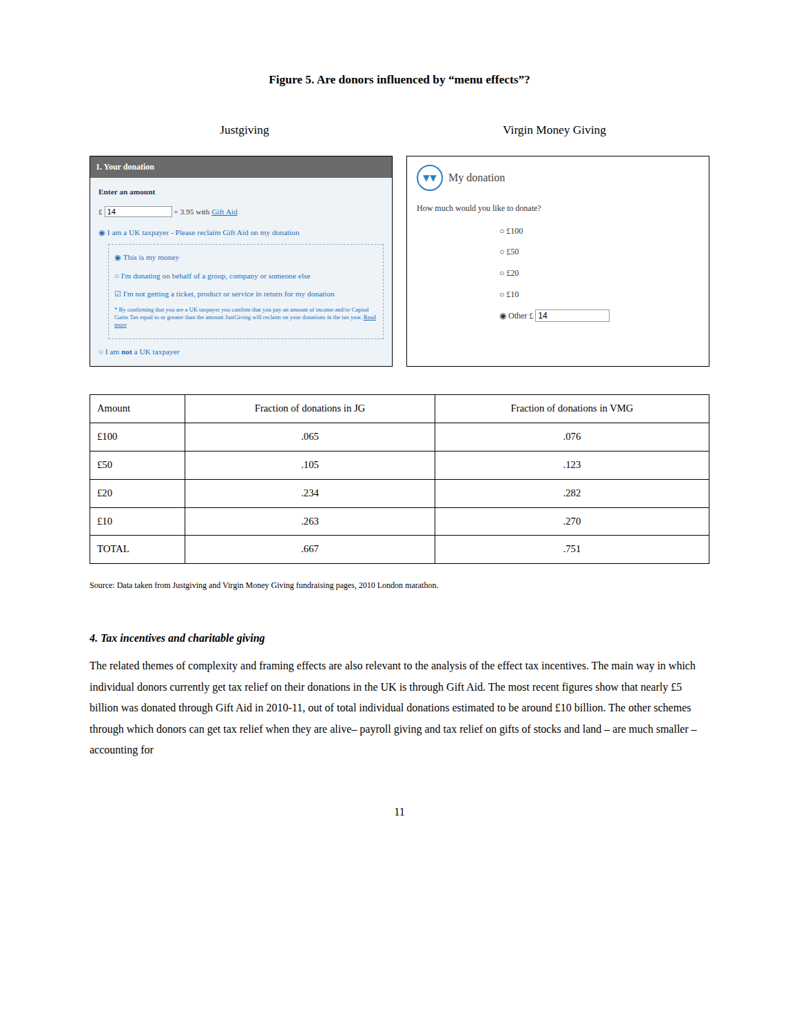Figure 5. Are donors influenced by “menu effects”?
Justgiving Virgin Money Giving
1. Your donation
Enter an amount
£ + 3.95 with Gift Aid
◉ I am a UK taxpayer - Please reclaim Gift Aid on my donation
◉ This is my money
○ I'm donating on behalf of a group, company or someone else
☑ I'm not getting a ticket, product or service in return for my donation
* By confirming that you are a UK taxpayer you confirm that you pay an amount of income and/or Capital Gains Tax equal to or greater than the amount JustGiving will reclaim on your donations in the tax year. Read more
○ I am not a UK taxpayer
▾▾
My donation
How much would you like to donate?
○ £100
○ £50
○ £20
○ £10
◉ Other £
| Amount | Fraction of donations in JG | Fraction of donations in VMG |
| --- | --- | --- |
| £100 | .065 | .076 |
| £50 | .105 | .123 |
| £20 | .234 | .282 |
| £10 | .263 | .270 |
| TOTAL | .667 | .751 |
Source: Data taken from Justgiving and Virgin Money Giving fundraising pages, 2010 London marathon.
4. Tax incentives and charitable giving
The related themes of complexity and framing effects are also relevant to the analysis of the effect tax incentives. The main way in which individual donors currently get tax relief on their donations in the UK is through Gift Aid. The most recent figures show that nearly £5 billion was donated through Gift Aid in 2010-11, out of total individual donations estimated to be around £10 billion. The other schemes through which donors can get tax relief when they are alive– payroll giving and tax relief on gifts of stocks and land – are much smaller – accounting for
11